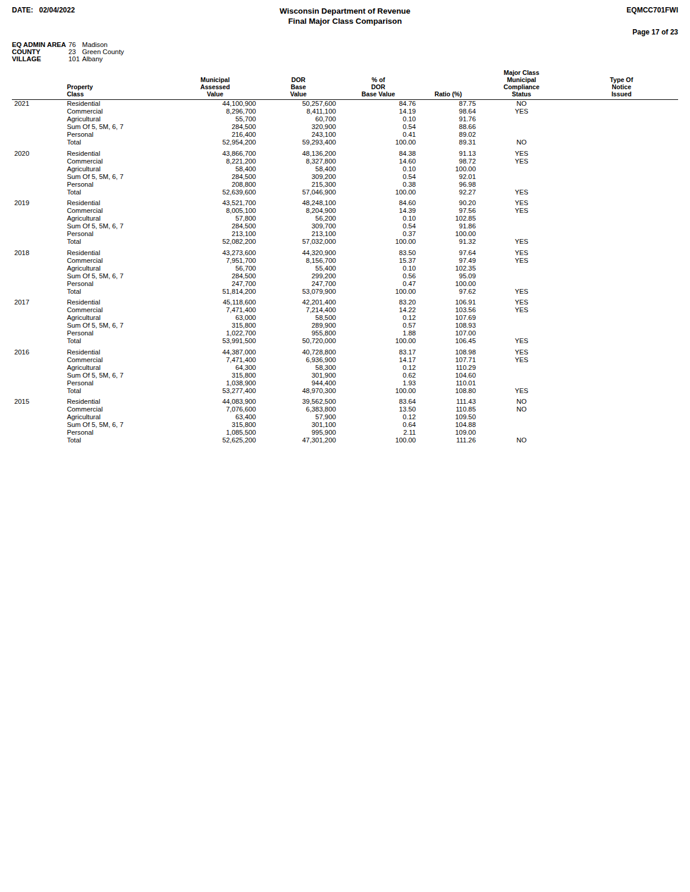| DATE: 02/04/2022 | Wisconsin Department of Revenue Final Major Class Comparison | EQMCC701FWI |
Page 17 of 23
| EQ ADMIN AREA | 76 | Madison |
| COUNTY | 23 | Green County |
| VILLAGE | 101 | Albany |
| | Property Class | Municipal Assessed Value | DOR Base Value | % of DOR Base Value | Ratio (%) | Major Class Municipal Compliance Status | Type Of Notice Issued |
| --- | --- | --- | --- | --- | --- | --- | --- |
| 2021 | Residential | 44,100,900 | 50,257,600 | 84.76 | 87.75 | NO | |
| | Commercial | 8,296,700 | 8,411,100 | 14.19 | 98.64 | YES | |
| | Agricultural | 55,700 | 60,700 | 0.10 | 91.76 | | |
| | Sum Of 5, 5M, 6, 7 | 284,500 | 320,900 | 0.54 | 88.66 | | |
| | Personal | 216,400 | 243,100 | 0.41 | 89.02 | | |
| | Total | 52,954,200 | 59,293,400 | 100.00 | 89.31 | NO | |
| 2020 | Residential | 43,866,700 | 48,136,200 | 84.38 | 91.13 | YES | |
| | Commercial | 8,221,200 | 8,327,800 | 14.60 | 98.72 | YES | |
| | Agricultural | 58,400 | 58,400 | 0.10 | 100.00 | | |
| | Sum Of 5, 5M, 6, 7 | 284,500 | 309,200 | 0.54 | 92.01 | | |
| | Personal | 208,800 | 215,300 | 0.38 | 96.98 | | |
| | Total | 52,639,600 | 57,046,900 | 100.00 | 92.27 | YES | |
| 2019 | Residential | 43,521,700 | 48,248,100 | 84.60 | 90.20 | YES | |
| | Commercial | 8,005,100 | 8,204,900 | 14.39 | 97.56 | YES | |
| | Agricultural | 57,800 | 56,200 | 0.10 | 102.85 | | |
| | Sum Of 5, 5M, 6, 7 | 284,500 | 309,700 | 0.54 | 91.86 | | |
| | Personal | 213,100 | 213,100 | 0.37 | 100.00 | | |
| | Total | 52,082,200 | 57,032,000 | 100.00 | 91.32 | YES | |
| 2018 | Residential | 43,273,600 | 44,320,900 | 83.50 | 97.64 | YES | |
| | Commercial | 7,951,700 | 8,156,700 | 15.37 | 97.49 | YES | |
| | Agricultural | 56,700 | 55,400 | 0.10 | 102.35 | | |
| | Sum Of 5, 5M, 6, 7 | 284,500 | 299,200 | 0.56 | 95.09 | | |
| | Personal | 247,700 | 247,700 | 0.47 | 100.00 | | |
| | Total | 51,814,200 | 53,079,900 | 100.00 | 97.62 | YES | |
| 2017 | Residential | 45,118,600 | 42,201,400 | 83.20 | 106.91 | YES | |
| | Commercial | 7,471,400 | 7,214,400 | 14.22 | 103.56 | YES | |
| | Agricultural | 63,000 | 58,500 | 0.12 | 107.69 | | |
| | Sum Of 5, 5M, 6, 7 | 315,800 | 289,900 | 0.57 | 108.93 | | |
| | Personal | 1,022,700 | 955,800 | 1.88 | 107.00 | | |
| | Total | 53,991,500 | 50,720,000 | 100.00 | 106.45 | YES | |
| 2016 | Residential | 44,387,000 | 40,728,800 | 83.17 | 108.98 | YES | |
| | Commercial | 7,471,400 | 6,936,900 | 14.17 | 107.71 | YES | |
| | Agricultural | 64,300 | 58,300 | 0.12 | 110.29 | | |
| | Sum Of 5, 5M, 6, 7 | 315,800 | 301,900 | 0.62 | 104.60 | | |
| | Personal | 1,038,900 | 944,400 | 1.93 | 110.01 | | |
| | Total | 53,277,400 | 48,970,300 | 100.00 | 108.80 | YES | |
| 2015 | Residential | 44,083,900 | 39,562,500 | 83.64 | 111.43 | NO | |
| | Commercial | 7,076,600 | 6,383,800 | 13.50 | 110.85 | NO | |
| | Agricultural | 63,400 | 57,900 | 0.12 | 109.50 | | |
| | Sum Of 5, 5M, 6, 7 | 315,800 | 301,100 | 0.64 | 104.88 | | |
| | Personal | 1,085,500 | 995,900 | 2.11 | 109.00 | | |
| | Total | 52,625,200 | 47,301,200 | 100.00 | 111.26 | NO | |